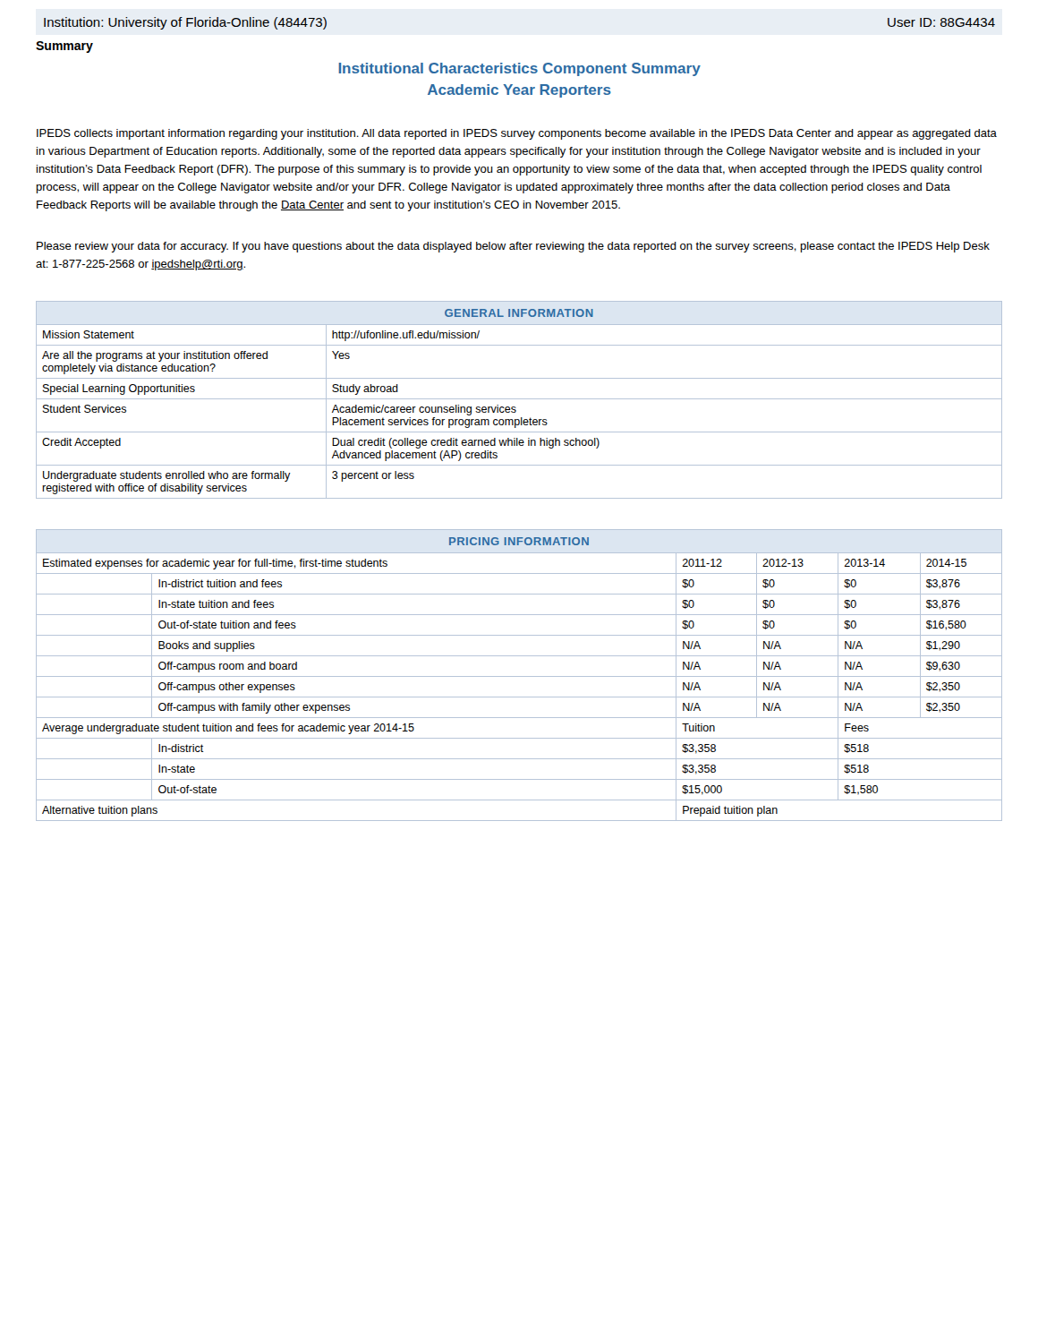Institution: University of Florida-Online (484473) User ID: 88G4434
Summary
Institutional Characteristics Component Summary
Academic Year Reporters
IPEDS collects important information regarding your institution. All data reported in IPEDS survey components become available in the IPEDS Data Center and appear as aggregated data in various Department of Education reports. Additionally, some of the reported data appears specifically for your institution through the College Navigator website and is included in your institution’s Data Feedback Report (DFR). The purpose of this summary is to provide you an opportunity to view some of the data that, when accepted through the IPEDS quality control process, will appear on the College Navigator website and/or your DFR. College Navigator is updated approximately three months after the data collection period closes and Data Feedback Reports will be available through the Data Center and sent to your institution’s CEO in November 2015.
Please review your data for accuracy. If you have questions about the data displayed below after reviewing the data reported on the survey screens, please contact the IPEDS Help Desk at: 1-877-225-2568 or ipedshelp@rti.org.
GENERAL INFORMATION
| Mission Statement | http://ufonline.ufl.edu/mission/ |
| Are all the programs at your institution offered completely via distance education? | Yes |
| Special Learning Opportunities | Study abroad |
| Student Services | Academic/career counseling services Placement services for program completers |
| Credit Accepted | Dual credit (college credit earned while in high school) Advanced placement (AP) credits |
| Undergraduate students enrolled who are formally registered with office of disability services | 3 percent or less |
PRICING INFORMATION
| Estimated expenses for academic year for full-time, first-time students | 2011-12 | 2012-13 | 2013-14 | 2014-15 |
| | In-district tuition and fees | $0 | $0 | $0 | $3,876 |
| | In-state tuition and fees | $0 | $0 | $0 | $3,876 |
| | Out-of-state tuition and fees | $0 | $0 | $0 | $16,580 |
| | Books and supplies | N/A | N/A | N/A | $1,290 |
| | Off-campus room and board | N/A | N/A | N/A | $9,630 |
| | Off-campus other expenses | N/A | N/A | N/A | $2,350 |
| | Off-campus with family other expenses | N/A | N/A | N/A | $2,350 |
| Average undergraduate student tuition and fees for academic year 2014-15 | Tuition | Fees |
| | In-district | $3,358 | $518 |
| | In-state | $3,358 | $518 |
| | Out-of-state | $15,000 | $1,580 |
| Alternative tuition plans | Prepaid tuition plan |